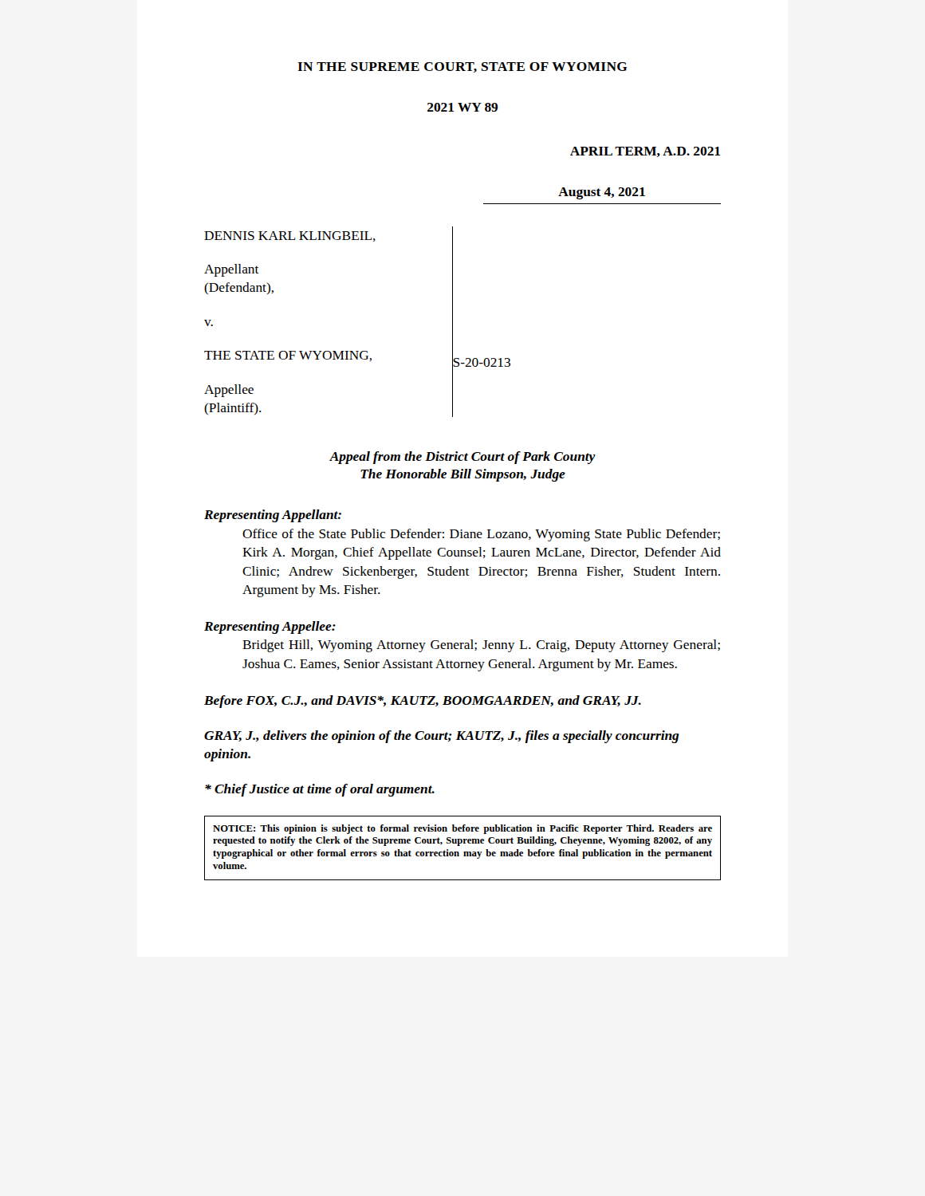IN THE SUPREME COURT, STATE OF WYOMING
2021 WY 89
APRIL TERM, A.D. 2021
August 4, 2021
| DENNIS KARL KLINGBEIL, Appellant (Defendant), v. THE STATE OF WYOMING, Appellee (Plaintiff). | S-20-0213 |
Appeal from the District Court of Park County
The Honorable Bill Simpson, Judge
Representing Appellant:
Office of the State Public Defender: Diane Lozano, Wyoming State Public Defender; Kirk A. Morgan, Chief Appellate Counsel; Lauren McLane, Director, Defender Aid Clinic; Andrew Sickenberger, Student Director; Brenna Fisher, Student Intern. Argument by Ms. Fisher.
Representing Appellee:
Bridget Hill, Wyoming Attorney General; Jenny L. Craig, Deputy Attorney General; Joshua C. Eames, Senior Assistant Attorney General. Argument by Mr. Eames.
Before FOX, C.J., and DAVIS*, KAUTZ, BOOMGAARDEN, and GRAY, JJ.
GRAY, J., delivers the opinion of the Court; KAUTZ, J., files a specially concurring opinion.
* Chief Justice at time of oral argument.
NOTICE: This opinion is subject to formal revision before publication in Pacific Reporter Third. Readers are requested to notify the Clerk of the Supreme Court, Supreme Court Building, Cheyenne, Wyoming 82002, of any typographical or other formal errors so that correction may be made before final publication in the permanent volume.